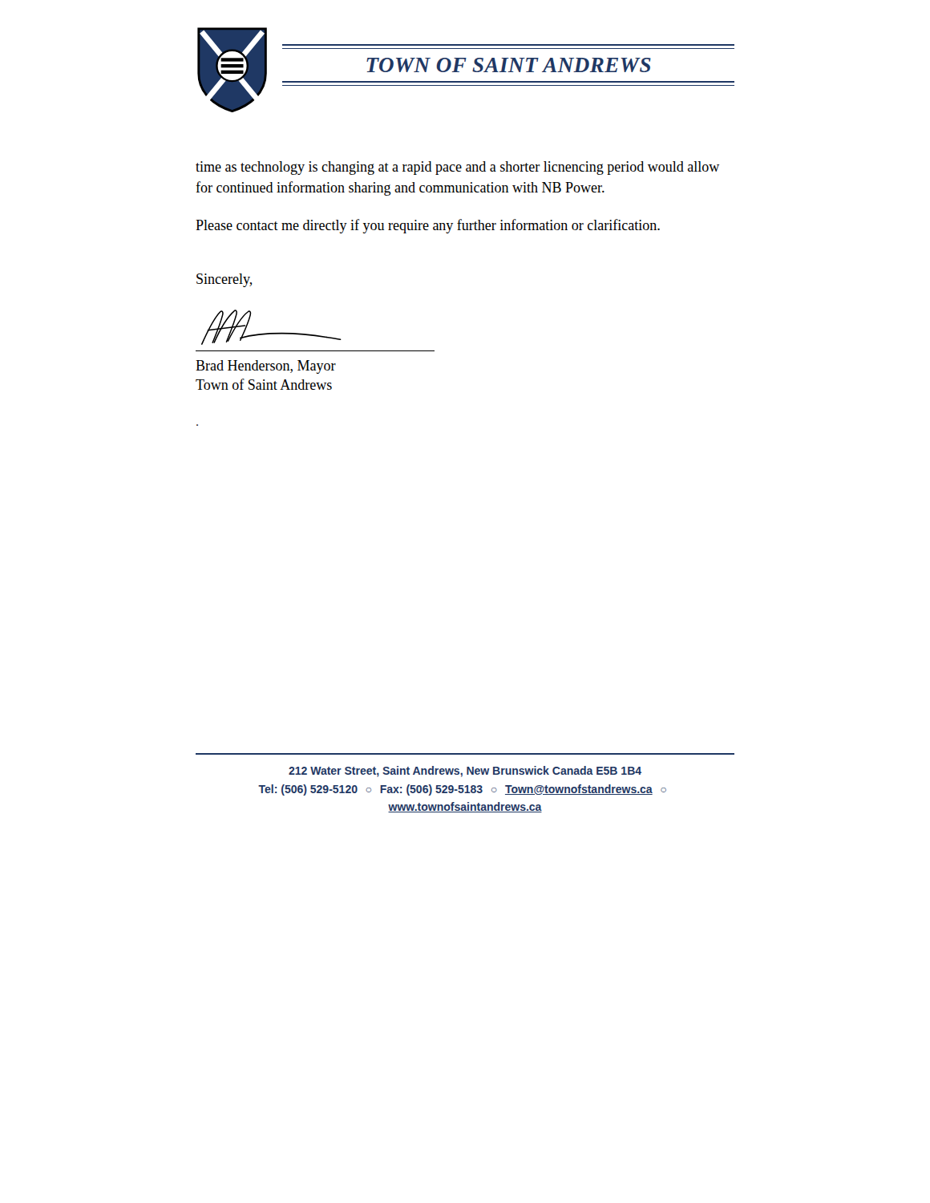TOWN OF SAINT ANDREWS
time as technology is changing at a rapid pace and a shorter licnencing period would allow for continued information sharing and communication with NB Power.
Please contact me directly if you require any further information or clarification.
Sincerely,
Brad Henderson, Mayor
Town of Saint Andrews
.
212 Water Street, Saint Andrews, New Brunswick Canada E5B 1B4
Tel: (506) 529-5120 ○ Fax: (506) 529-5183 ○ Town@townofstandrews.ca ○ www.townofsaintandrews.ca